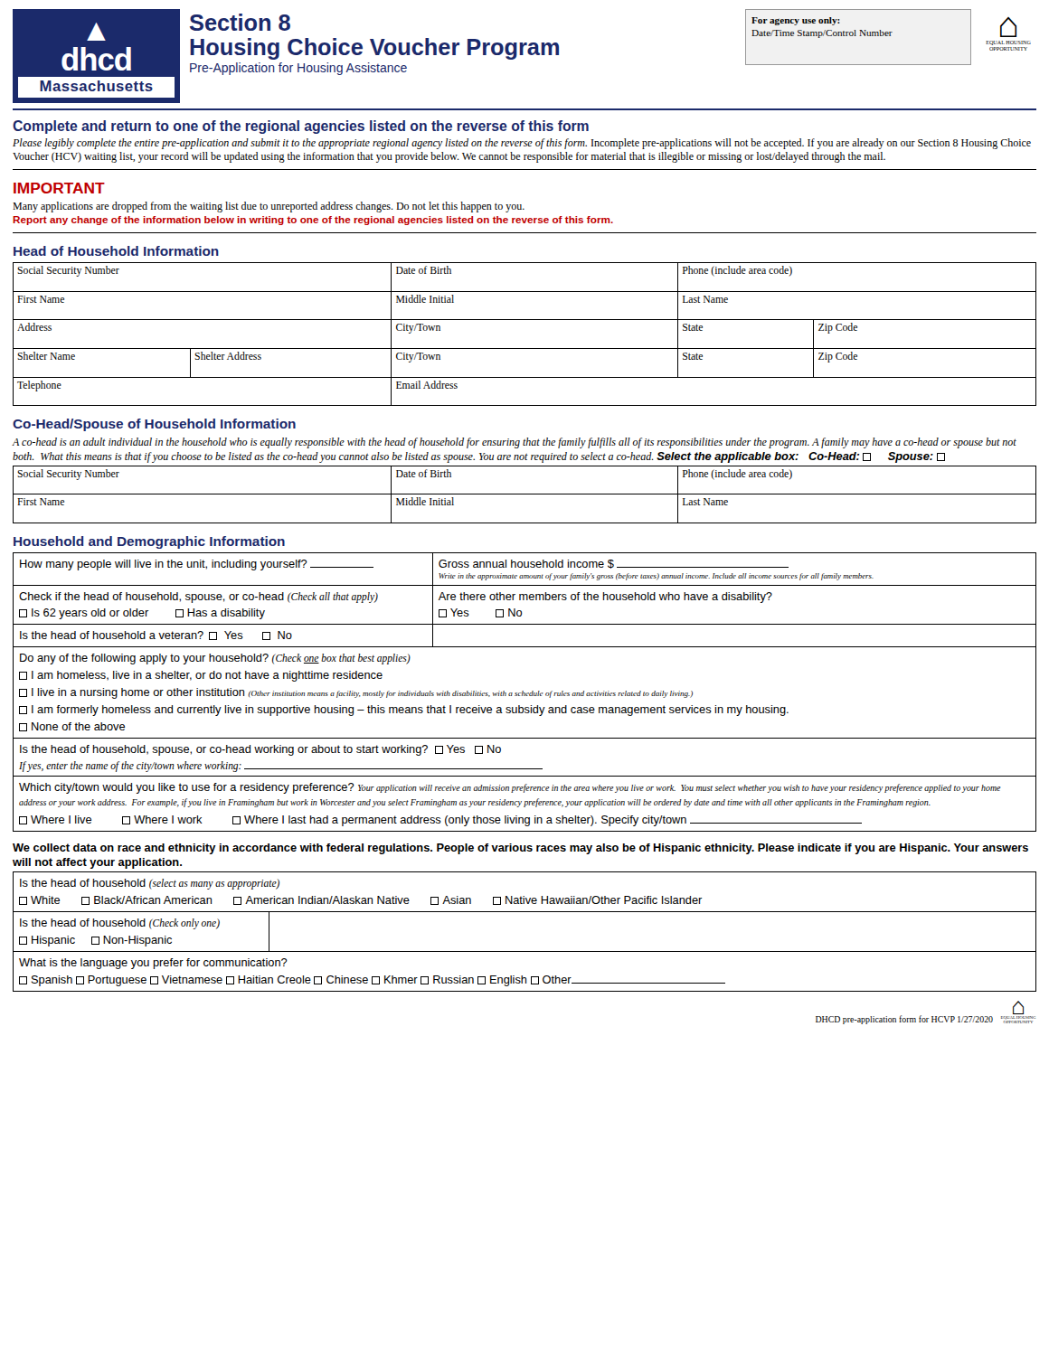▲
dhcd
Massachusetts
Section 8
Housing Choice Voucher Program
Pre-Application for Housing Assistance
For agency use only:
Date/Time Stamp/Control Number
⌂ EQUAL HOUSING
OPPORTUNITY
Complete and return to one of the regional agencies listed on the reverse of this form
Please legibly complete the entire pre-application and submit it to the appropriate regional agency listed on the reverse of this form. Incomplete pre-applications will not be accepted. If you are already on our Section 8 Housing Choice Voucher (HCV) waiting list, your record will be updated using the information that you provide below. We cannot be responsible for material that is illegible or missing or lost/delayed through the mail.
IMPORTANT
Many applications are dropped from the waiting list due to unreported address changes. Do not let this happen to you.
Report any change of the information below in writing to one of the regional agencies listed on the reverse of this form.
Head of Household Information
| Social Security Number | Date of Birth | Phone (include area code) |
| First Name | Middle Initial | Last Name |
| Address | City/Town | State | Zip Code |
| Shelter Name | Shelter Address | City/Town | State | Zip Code |
| Telephone | Email Address |
Co-Head/Spouse of Household Information
A co-head is an adult individual in the household who is equally responsible with the head of household for ensuring that the family fulfills all of its responsibilities under the program. A family may have a co-head or spouse but not both. What this means is that if you choose to be listed as the co-head you cannot also be listed as spouse. You are not required to select a co-head. Select the applicable box: Co-Head: Spouse:
| Social Security Number | Date of Birth | Phone (include area code) |
| First Name | Middle Initial | Last Name |
Household and Demographic Information
| How many people will live in the unit, including yourself? | Gross annual household income $ Write in the approximate amount of your family's gross (before taxes) annual income. Include all income sources for all family members. |
| Check if the head of household, spouse, or co-head (Check all that apply) Is 62 years old or older Has a disability | Are there other members of the household who have a disability? Yes No |
| Is the head of household a veteran? Yes No | |
| Do any of the following apply to your household? (Check one box that best applies) I am homeless, live in a shelter, or do not have a nighttime residence I live in a nursing home or other institution (Other institution means a facility, mostly for individuals with disabilities, with a schedule of rules and activities related to daily living.) I am formerly homeless and currently live in supportive housing – this means that I receive a subsidy and case management services in my housing. None of the above |
| Is the head of household, spouse, or co-head working or about to start working? Yes No If yes, enter the name of the city/town where working: |
| Which city/town would you like to use for a residency preference? Your application will receive an admission preference in the area where you live or work. You must select whether you wish to have your residency preference applied to your home address or your work address. For example, if you live in Framingham but work in Worcester and you select Framingham as your residency preference, your application will be ordered by date and time with all other applicants in the Framingham region. Where I live Where I work Where I last had a permanent address (only those living in a shelter). Specify city/town |
We collect data on race and ethnicity in accordance with federal regulations. People of various races may also be of Hispanic ethnicity. Please indicate if you are Hispanic. Your answers will not affect your application.
| Is the head of household (select as many as appropriate) White Black/African American American Indian/Alaskan Native Asian Native Hawaiian/Other Pacific Islander |
| Is the head of household (Check only one) Hispanic Non-Hispanic | |
| What is the language you prefer for communication? Spanish Portuguese Vietnamese Haitian Creole Chinese Khmer Russian English Other |
DHCD pre-application form for HCVP 1/27/2020
⌂ EQUAL HOUSING
OPPORTUNITY